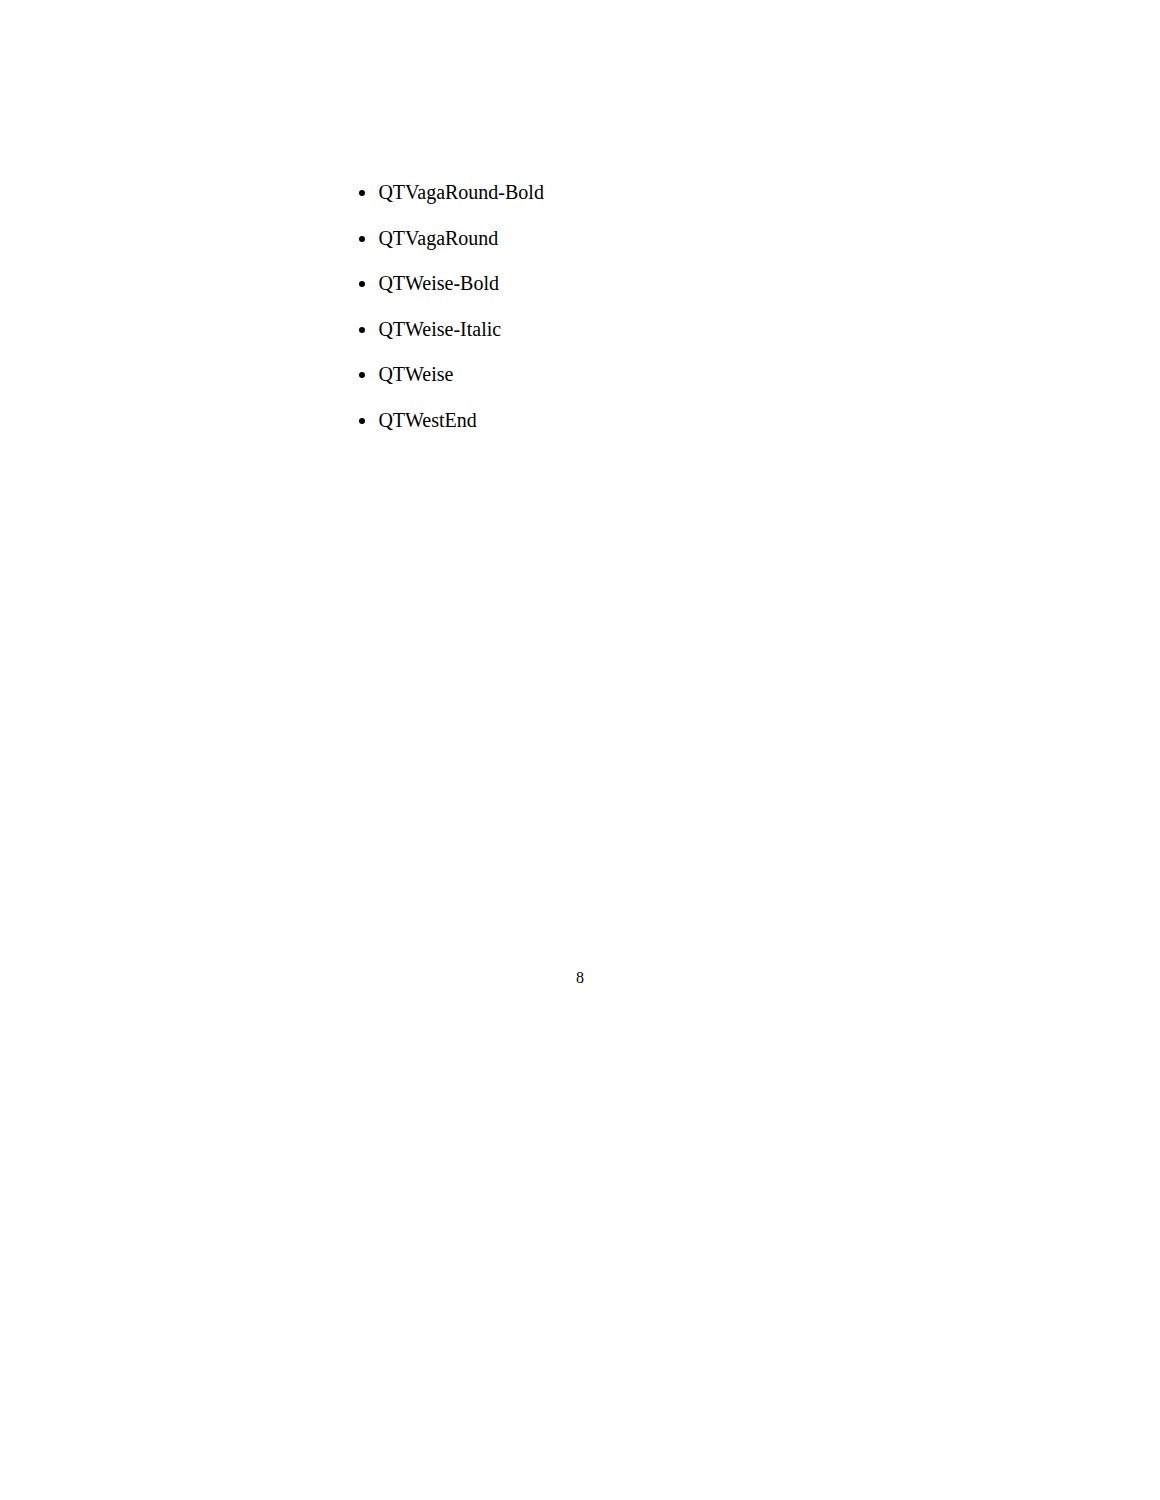QTVagaRound-Bold
QTVagaRound
QTWeise-Bold
QTWeise-Italic
QTWeise
QTWestEnd
8